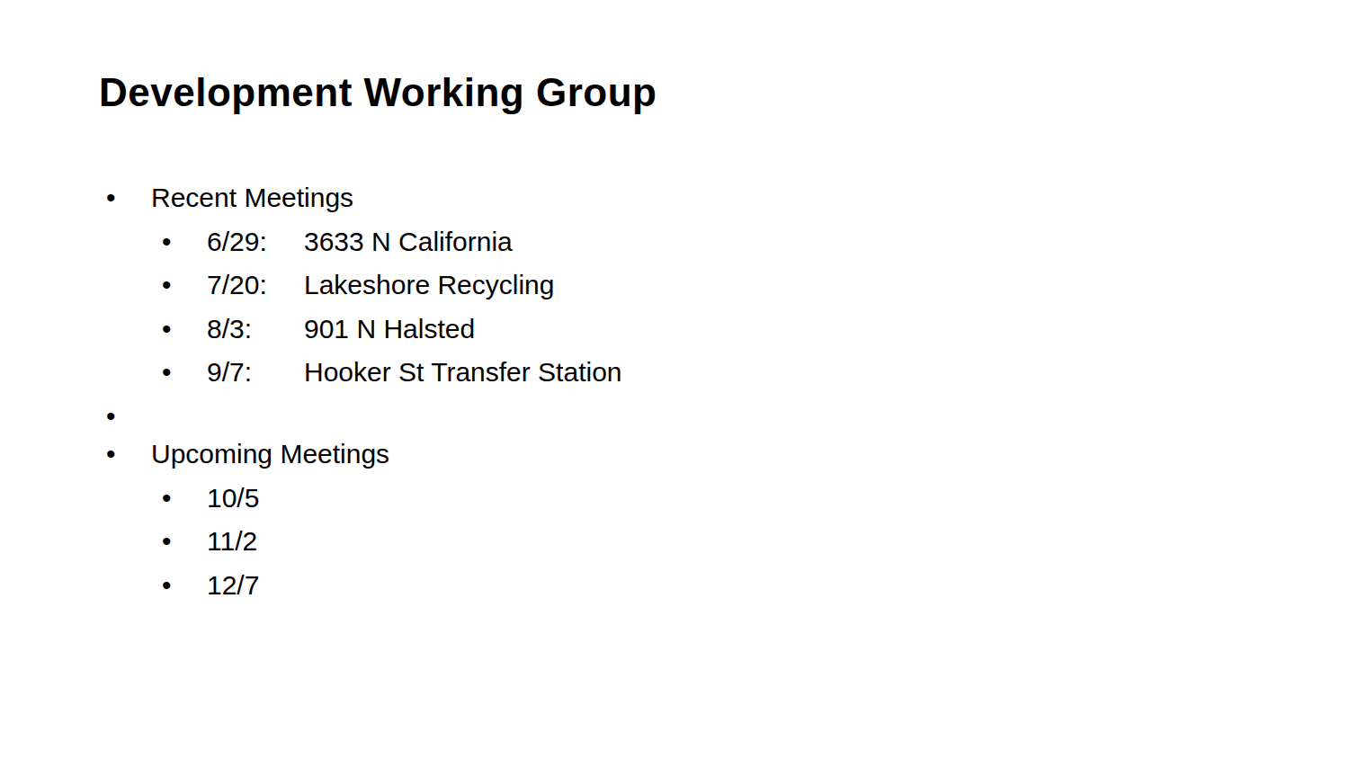Development Working Group
Recent Meetings
6/29: 3633 N California
7/20: Lakeshore Recycling
8/3: 901 N Halsted
9/7: Hooker St Transfer Station
Upcoming Meetings
10/5
11/2
12/7